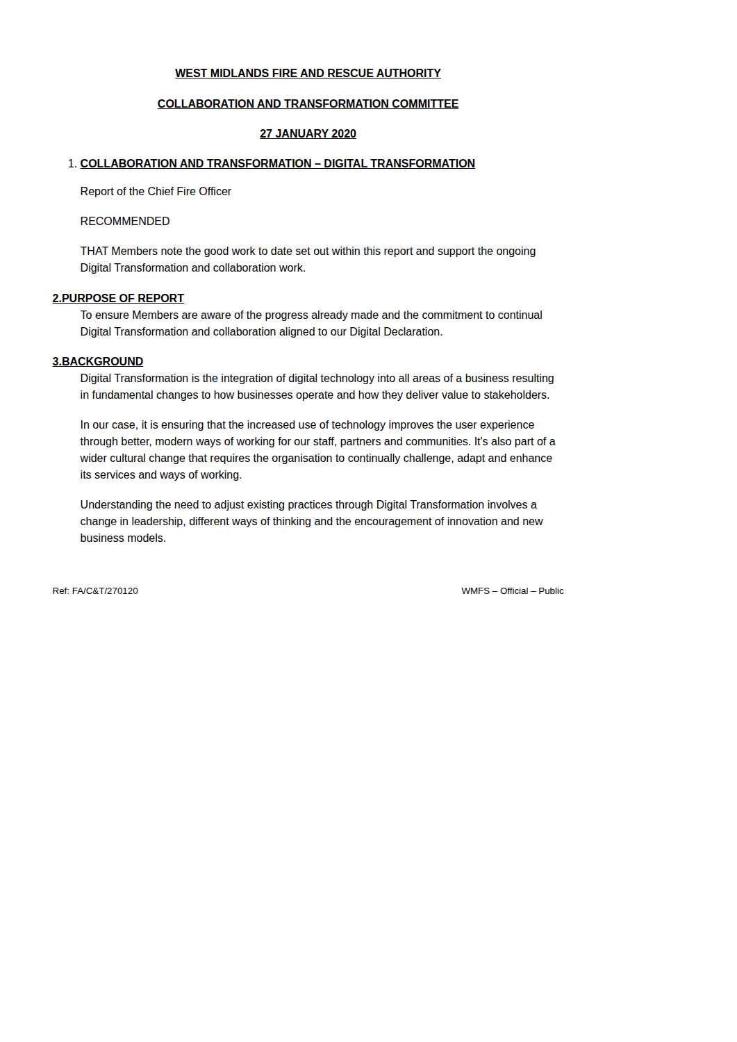WEST MIDLANDS FIRE AND RESCUE AUTHORITY
COLLABORATION AND TRANSFORMATION COMMITTEE
27 JANUARY 2020
COLLABORATION AND TRANSFORMATION – DIGITAL TRANSFORMATION
Report of the Chief Fire Officer
RECOMMENDED
THAT Members note the good work to date set out within this report and support the ongoing Digital Transformation and collaboration work.
2.PURPOSE OF REPORT
To ensure Members are aware of the progress already made and the commitment to continual Digital Transformation and collaboration aligned to our Digital Declaration.
3.BACKGROUND
Digital Transformation is the integration of digital technology into all areas of a business resulting in fundamental changes to how businesses operate and how they deliver value to stakeholders.
In our case, it is ensuring that the increased use of technology improves the user experience through better, modern ways of working for our staff, partners and communities. It's also part of a wider cultural change that requires the organisation to continually challenge, adapt and enhance its services and ways of working.
Understanding the need to adjust existing practices through Digital Transformation involves a change in leadership, different ways of thinking and the encouragement of innovation and new business models.
Ref: FA/C&T/270120 WMFS – Official – Public